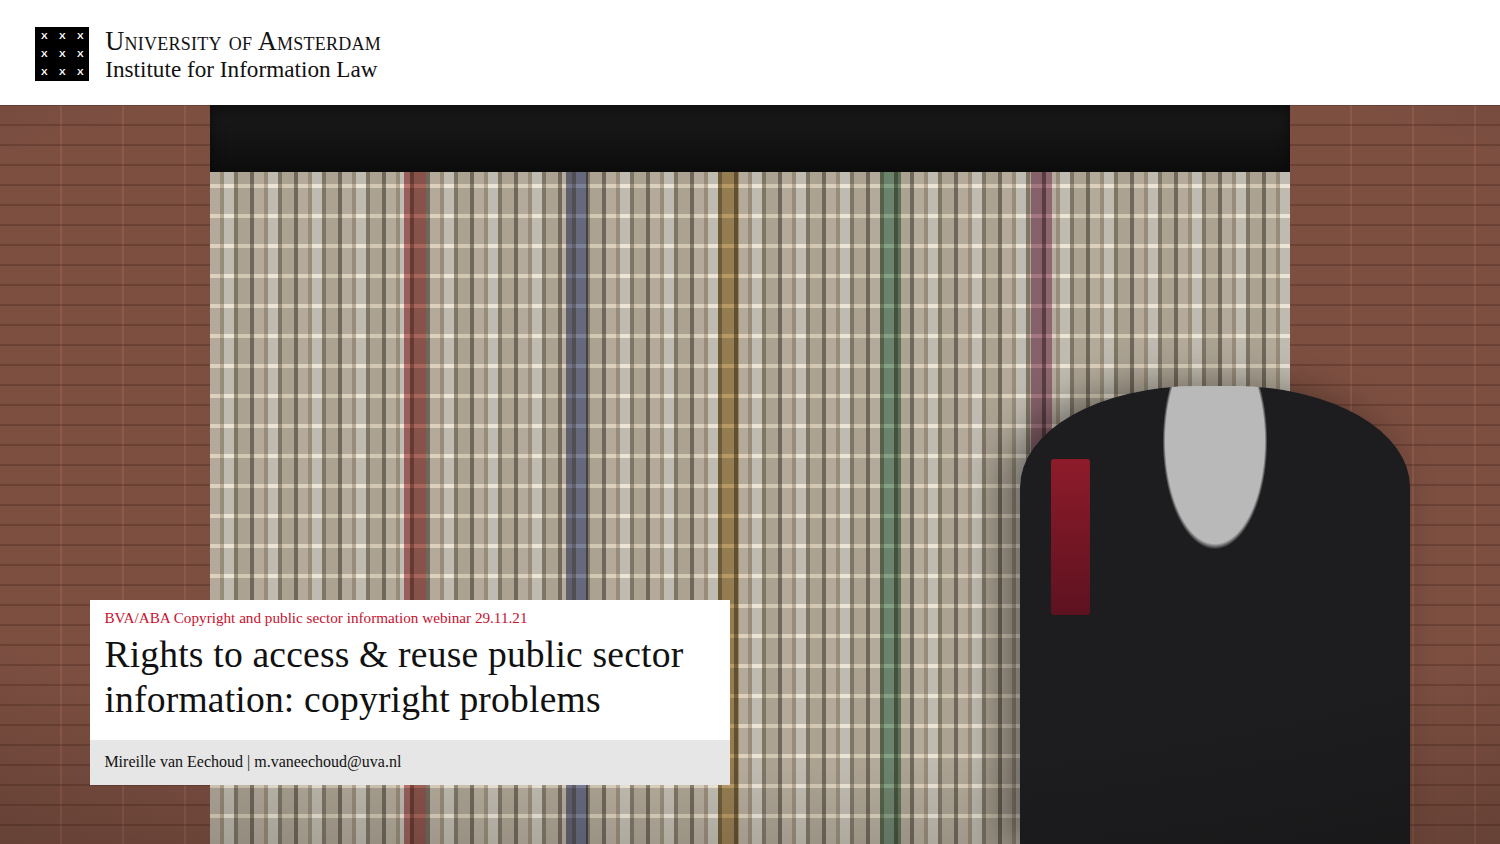XXX XXX XXX
University of Amsterdam
Institute for Information Law
BVA/ABA Copyright and public sector information webinar 29.11.21
Rights to access & reuse public sector information: copyright problems
Mireille van Eechoud | m.vaneechoud@uva.nl